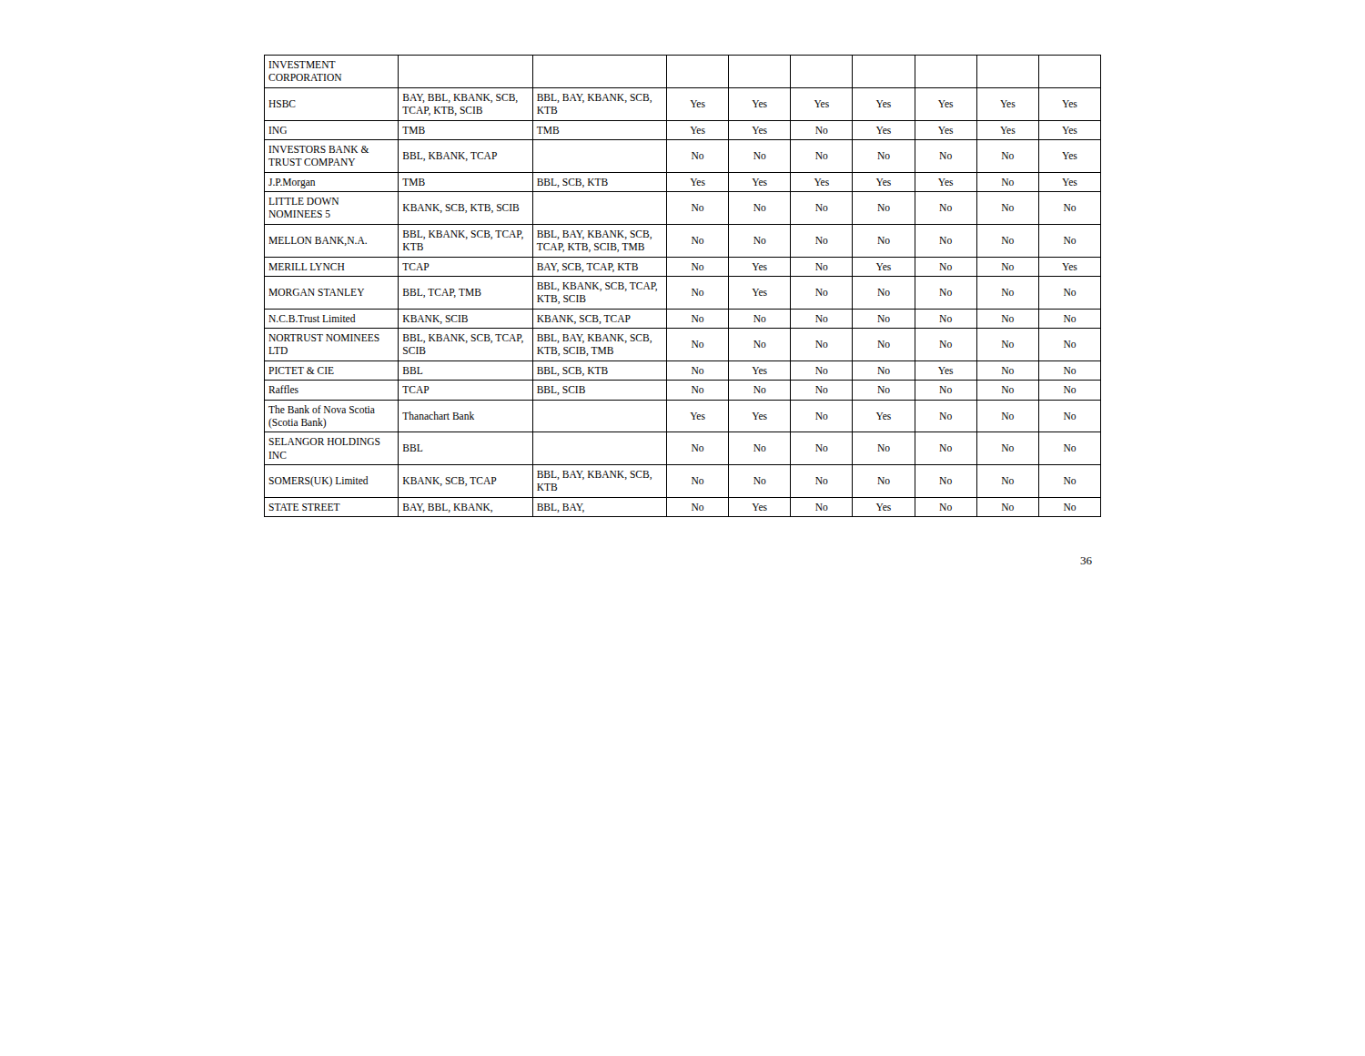| INVESTMENT CORPORATION | | | | | | | | | |
| HSBC | BAY, BBL, KBANK, SCB, TCAP, KTB, SCIB | BBL, BAY, KBANK, SCB, KTB | Yes | Yes | Yes | Yes | Yes | Yes | Yes |
| ING | TMB | TMB | Yes | Yes | No | Yes | Yes | Yes | Yes |
| INVESTORS BANK & TRUST COMPANY | BBL, KBANK, TCAP | | No | No | No | No | No | No | Yes |
| J.P.Morgan | TMB | BBL, SCB, KTB | Yes | Yes | Yes | Yes | Yes | No | Yes |
| LITTLE DOWN NOMINEES 5 | KBANK, SCB, KTB, SCIB | | No | No | No | No | No | No | No |
| MELLON BANK,N.A. | BBL, KBANK, SCB, TCAP, KTB | BBL, BAY, KBANK, SCB, TCAP, KTB, SCIB, TMB | No | No | No | No | No | No | No |
| MERILL LYNCH | TCAP | BAY, SCB, TCAP, KTB | No | Yes | No | Yes | No | No | Yes |
| MORGAN STANLEY | BBL, TCAP, TMB | BBL, KBANK, SCB, TCAP, KTB, SCIB | No | Yes | No | No | No | No | No |
| N.C.B.Trust Limited | KBANK, SCIB | KBANK, SCB, TCAP | No | No | No | No | No | No | No |
| NORTRUST NOMINEES LTD | BBL, KBANK, SCB, TCAP, SCIB | BBL, BAY, KBANK, SCB, KTB, SCIB, TMB | No | No | No | No | No | No | No |
| PICTET & CIE | BBL | BBL, SCB, KTB | No | Yes | No | No | Yes | No | No |
| Raffles | TCAP | BBL, SCIB | No | No | No | No | No | No | No |
| The Bank of Nova Scotia (Scotia Bank) | Thanachart Bank | | Yes | Yes | No | Yes | No | No | No |
| SELANGOR HOLDINGS INC | BBL | | No | No | No | No | No | No | No |
| SOMERS(UK) Limited | KBANK, SCB, TCAP | BBL, BAY, KBANK, SCB, KTB | No | No | No | No | No | No | No |
| STATE STREET | BAY, BBL, KBANK, | BBL, BAY, | No | Yes | No | Yes | No | No | No |
36